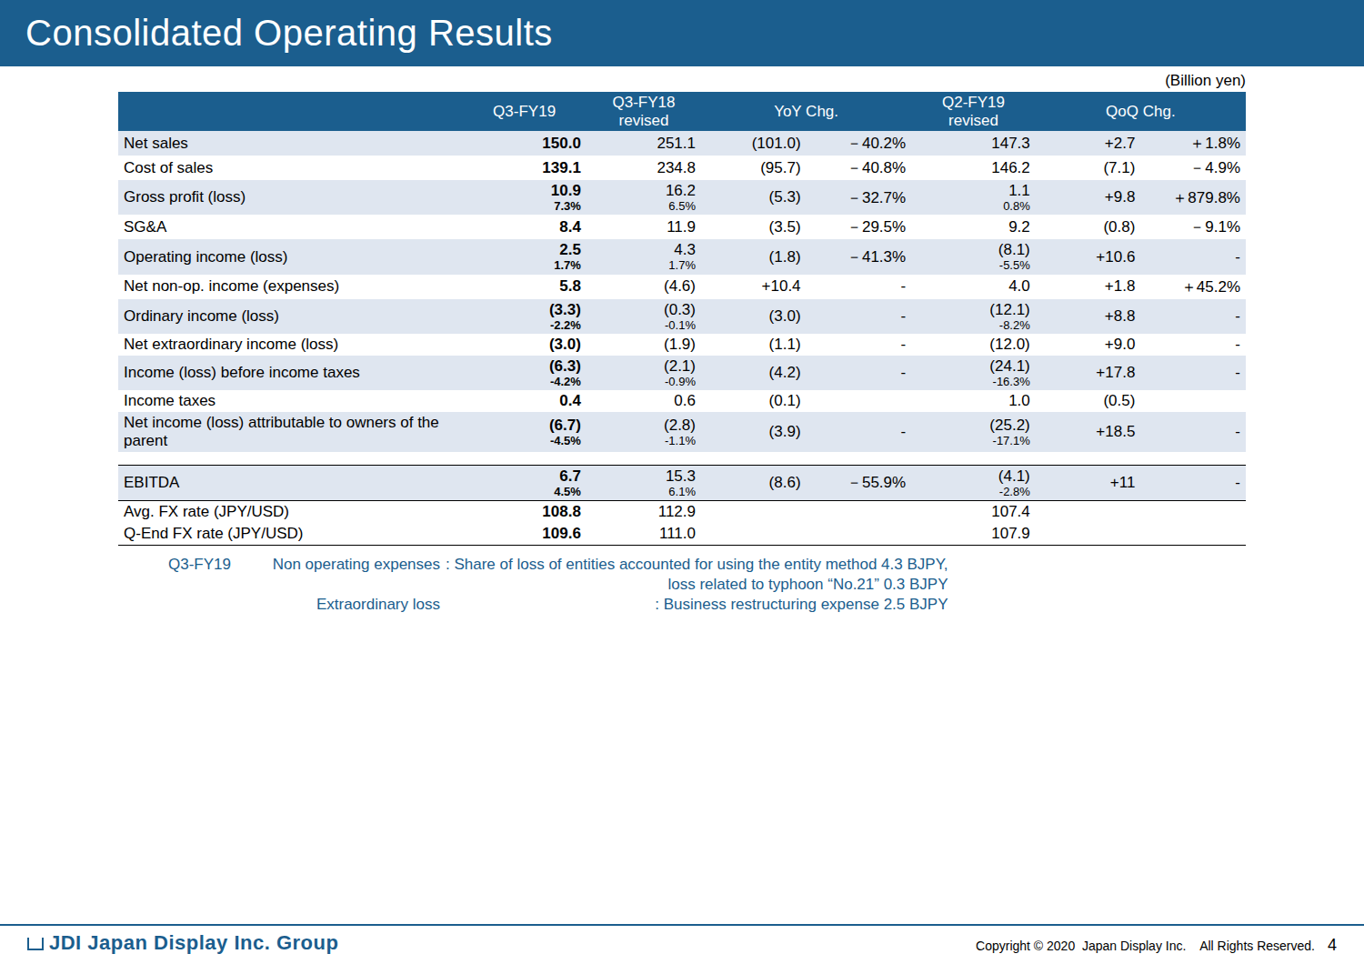Consolidated Operating Results
(Billion yen)
| | Q3-FY19 | Q3-FY18 revised | YoY Chg. | Q2-FY19 revised | QoQ Chg. |
| --- | --- | --- | --- | --- | --- |
| Net sales | 150.0 | 251.1 | (101.0) | －40.2% | 147.3 | +2.7 | ＋1.8% |
| Cost of sales | 139.1 | 234.8 | (95.7) | －40.8% | 146.2 | (7.1) | －4.9% |
| Gross profit (loss) | 10.9 7.3% | 16.2 6.5% | (5.3) | －32.7% | 1.1 0.8% | +9.8 | ＋879.8% |
| SG&A | 8.4 | 11.9 | (3.5) | －29.5% | 9.2 | (0.8) | －9.1% |
| Operating income (loss) | 2.5 1.7% | 4.3 1.7% | (1.8) | －41.3% | (8.1) -5.5% | +10.6 | - |
| Net non-op. income (expenses) | 5.8 | (4.6) | +10.4 | - | 4.0 | +1.8 | ＋45.2% |
| Ordinary income (loss) | (3.3) -2.2% | (0.3) -0.1% | (3.0) | - | (12.1) -8.2% | +8.8 | - |
| Net extraordinary income (loss) | (3.0) | (1.9) | (1.1) | - | (12.0) | +9.0 | - |
| Income (loss) before income taxes | (6.3) -4.2% | (2.1) -0.9% | (4.2) | - | (24.1) -16.3% | +17.8 | - |
| Income taxes | 0.4 | 0.6 | (0.1) | | 1.0 | (0.5) | |
| Net income (loss) attributable to owners of the parent | (6.7) -4.5% | (2.8) -1.1% | (3.9) | - | (25.2) -17.1% | +18.5 | - |
| EBITDA | 6.7 4.5% | 15.3 6.1% | (8.6) | －55.9% | (4.1) -2.8% | +11 | - |
| Avg. FX rate (JPY/USD) | 108.8 | 112.9 | | | 107.4 | | |
| Q-End FX rate (JPY/USD) | 109.6 | 111.0 | | | 107.9 | | |
| Q3-FY19 | Non operating expenses | : Share of loss of entities accounted for using the entity method 4.3 BJPY, |
| | | loss related to typhoon “No.21” 0.3 BJPY |
| | Extraordinary loss | : Business restructuring expense 2.5 BJPY |
JDI Japan Display Inc. Group
Copyright © 2020 Japan Display Inc. All Rights Reserved.4